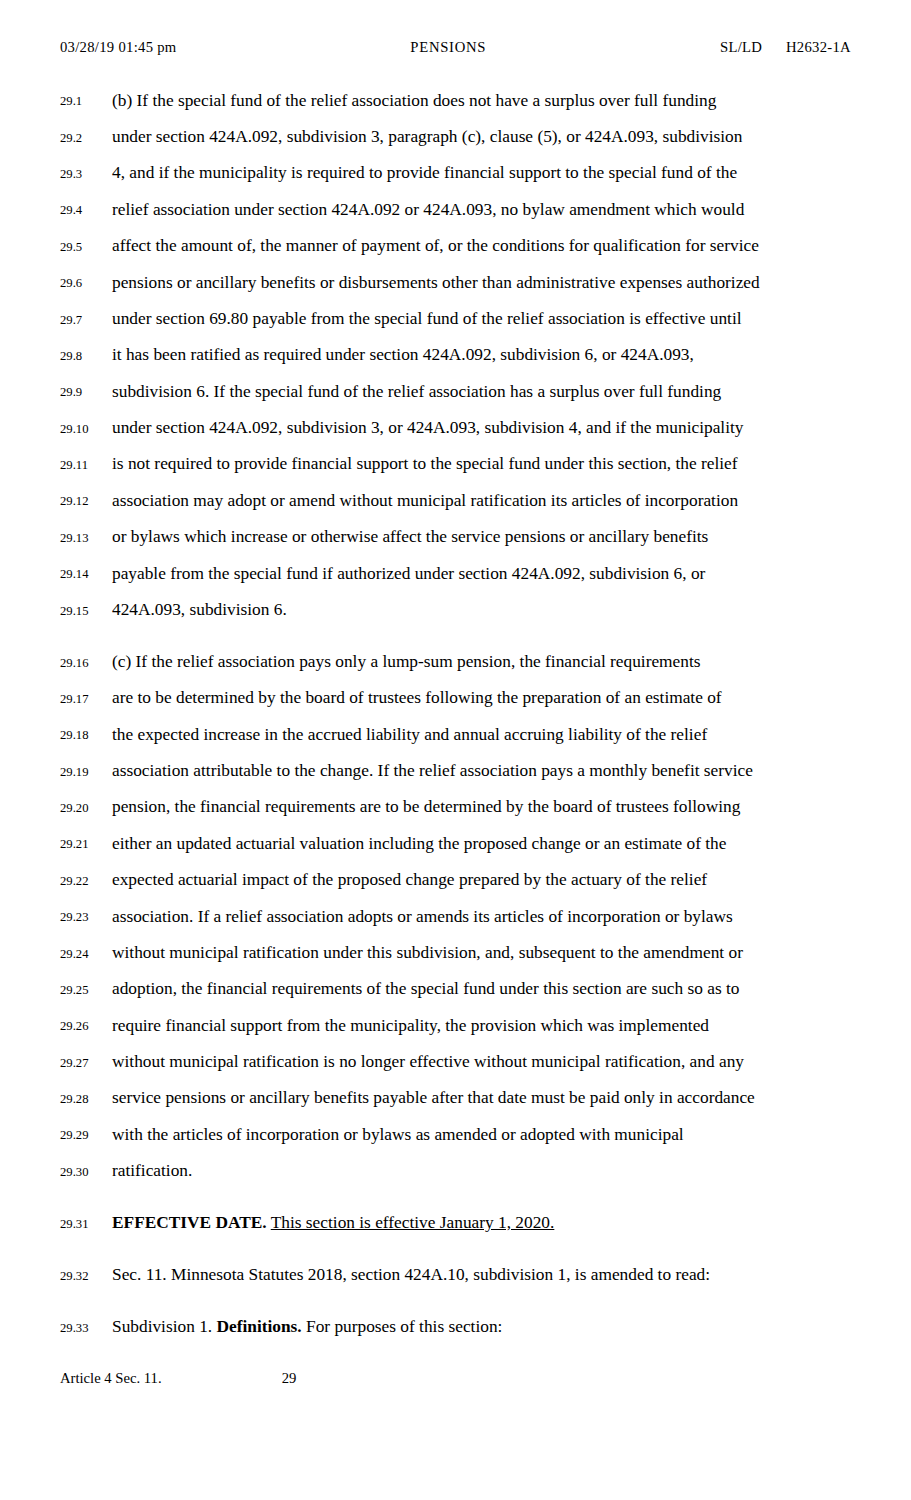03/28/19 01:45 pm PENSIONS SL/LD H2632-1A
29.1
(b) If the special fund of the relief association does not have a surplus over full funding
29.2
under section 424A.092, subdivision 3, paragraph (c), clause (5), or 424A.093, subdivision
29.3
4, and if the municipality is required to provide financial support to the special fund of the
29.4
relief association under section 424A.092 or 424A.093, no bylaw amendment which would
29.5
affect the amount of, the manner of payment of, or the conditions for qualification for service
29.6
pensions or ancillary benefits or disbursements other than administrative expenses authorized
29.7
under section 69.80 payable from the special fund of the relief association is effective until
29.8
it has been ratified as required under section 424A.092, subdivision 6, or 424A.093,
29.9
subdivision 6. If the special fund of the relief association has a surplus over full funding
29.10
under section 424A.092, subdivision 3, or 424A.093, subdivision 4, and if the municipality
29.11
is not required to provide financial support to the special fund under this section, the relief
29.12
association may adopt or amend without municipal ratification its articles of incorporation
29.13
or bylaws which increase or otherwise affect the service pensions or ancillary benefits
29.14
payable from the special fund if authorized under section 424A.092, subdivision 6, or
29.15
424A.093, subdivision 6.
29.16
(c) If the relief association pays only a lump-sum pension, the financial requirements
29.17
are to be determined by the board of trustees following the preparation of an estimate of
29.18
the expected increase in the accrued liability and annual accruing liability of the relief
29.19
association attributable to the change. If the relief association pays a monthly benefit service
29.20
pension, the financial requirements are to be determined by the board of trustees following
29.21
either an updated actuarial valuation including the proposed change or an estimate of the
29.22
expected actuarial impact of the proposed change prepared by the actuary of the relief
29.23
association. If a relief association adopts or amends its articles of incorporation or bylaws
29.24
without municipal ratification under this subdivision, and, subsequent to the amendment or
29.25
adoption, the financial requirements of the special fund under this section are such so as to
29.26
require financial support from the municipality, the provision which was implemented
29.27
without municipal ratification is no longer effective without municipal ratification, and any
29.28
service pensions or ancillary benefits payable after that date must be paid only in accordance
29.29
with the articles of incorporation or bylaws as amended or adopted with municipal
29.30
ratification.
29.31
EFFECTIVE DATE. This section is effective January 1, 2020.
29.32
Sec. 11. Minnesota Statutes 2018, section 424A.10, subdivision 1, is amended to read:
29.33
Subdivision 1. Definitions. For purposes of this section:
Article 4 Sec. 11. 29